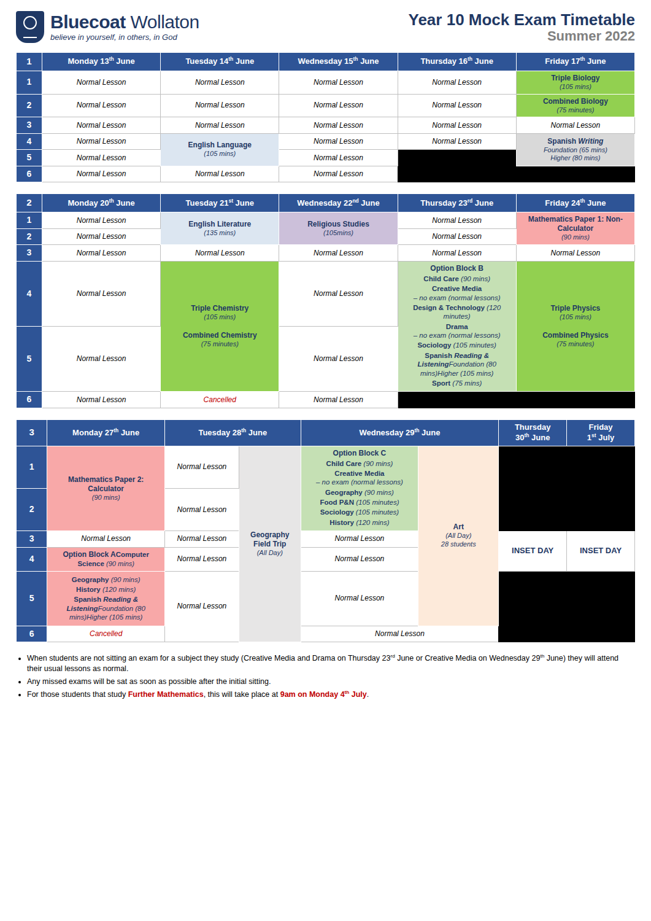Bluecoat Wollaton
believe in yourself, in others, in God
Year 10 Mock Exam Timetable
Summer 2022
| 1 | Monday 13 th June | Tuesday 14 th June | Wednesday 15 th June | Thursday 16 th June | Friday 17 th June |
| --- | --- | --- | --- | --- | --- |
| 1 | Normal Lesson | Normal Lesson | Normal Lesson | Normal Lesson | Triple Biology (105 mins) |
| 2 | Normal Lesson | Normal Lesson | Normal Lesson | Normal Lesson | Combined Biology (75 minutes) |
| 3 | Normal Lesson | Normal Lesson | Normal Lesson | Normal Lesson | Normal Lesson |
| 4 | Normal Lesson | English Language (105 mins) | Normal Lesson | Normal Lesson | Spanish Writing Foundation (65 mins) Higher (80 mins) |
| 5 | Normal Lesson | Normal Lesson | |
| 6 | Normal Lesson | Normal Lesson | Normal Lesson | |
| 2 | Monday 20 th June | Tuesday 21 st June | Wednesday 22 nd June | Thursday 23 rd June | Friday 24 th June |
| --- | --- | --- | --- | --- | --- |
| 1 | Normal Lesson | English Literature (135 mins) | Religious Studies (105mins) | Normal Lesson | Mathematics Paper 1: Non-Calculator (90 mins) |
| 2 | Normal Lesson | Normal Lesson |
| 3 | Normal Lesson | Normal Lesson | Normal Lesson | Normal Lesson | Normal Lesson |
| 4 | Normal Lesson | Triple Chemistry (105 mins) Combined Chemistry (75 minutes) | Normal Lesson | Option Block B Child Care (90 mins) Creative Media – no exam (normal lessons) Design & Technology (120 minutes) Drama – no exam (normal lessons) Sociology (105 minutes) Spanish Reading & Listening Foundation (80 mins) Higher (105 mins) Sport (75 mins) | Triple Physics (105 mins) Combined Physics (75 minutes) |
| 5 | Normal Lesson | Normal Lesson |
| 6 | Normal Lesson | Cancelled | Normal Lesson | |
| 3 | Monday 27 th June | Tuesday 28 th June | Wednesday 29 th June | Thursday 30 th June | Friday 1 st July |
| --- | --- | --- | --- | --- | --- |
| 1 | Mathematics Paper 2: Calculator (90 mins) | Normal Lesson | Geography Field Trip (All Day) | Option Block C Child Care (90 mins) Creative Media – no exam (normal lessons) Geography (90 mins) Food P&N (105 minutes) Sociology (105 minutes) History (120 mins) | Art (All Day) 28 students | | |
| 2 | Normal Lesson |
| 3 | Normal Lesson | Normal Lesson | Normal Lesson | INSET DAY | INSET DAY |
| 4 | Option Block A Computer Science (90 mins) | Normal Lesson | Normal Lesson |
| 5 | Geography (90 mins) History (120 mins) Spanish Reading & Listening Foundation (80 mins) Higher (105 mins) | Normal Lesson | Normal Lesson | | |
| 6 | Cancelled | Normal Lesson |
When students are not sitting an exam for a subject they study (Creative Media and Drama on Thursday 23rd June or Creative Media on Wednesday 29th June) they will attend their usual lessons as normal.
Any missed exams will be sat as soon as possible after the initial sitting.
For those students that study Further Mathematics, this will take place at 9am on Monday 4th July.